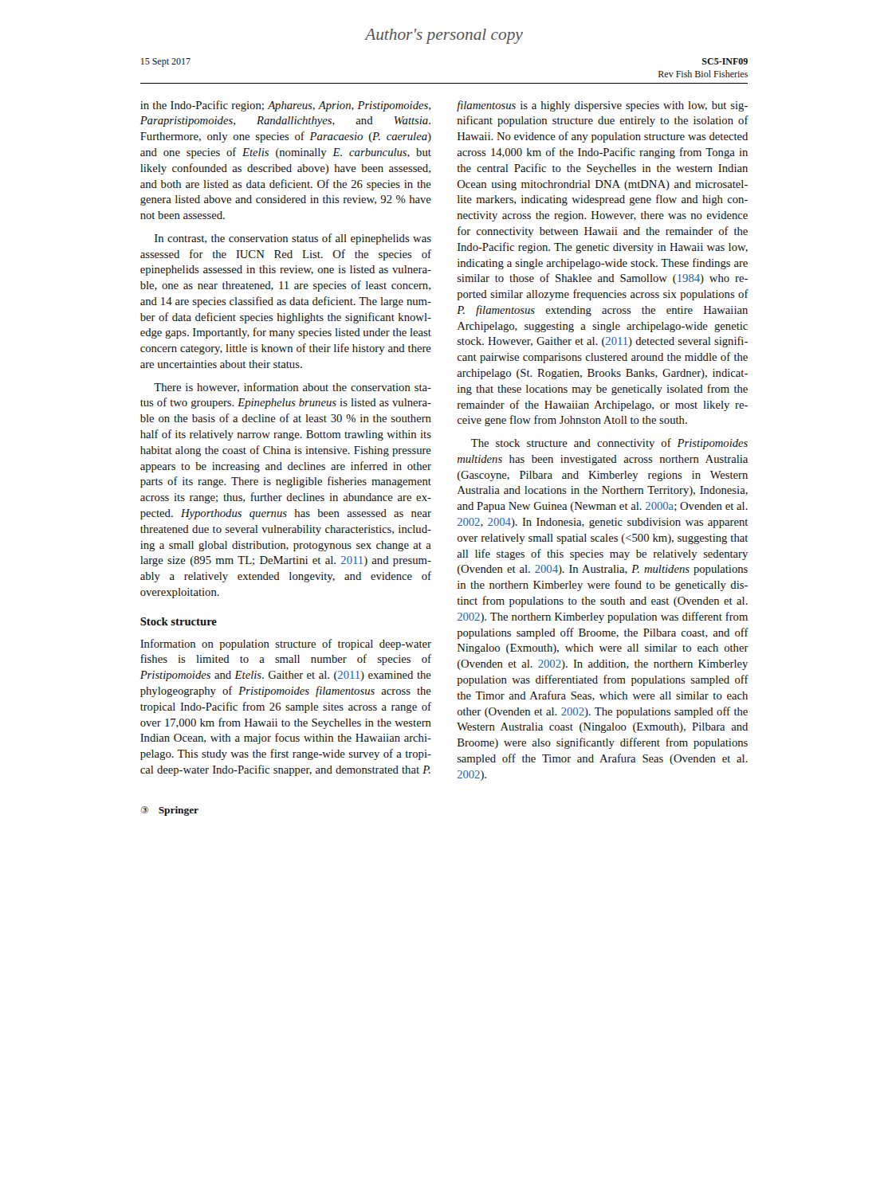Author's personal copy
15 Sept 2017
SC5-INF09 Rev Fish Biol Fisheries
in the Indo-Pacific region; Aphareus, Aprion, Pristipomoides, Parapristipomoides, Randallichthyes, and Wattsia. Furthermore, only one species of Paracaesio (P. caerulea) and one species of Etelis (nominally E. carbunculus, but likely confounded as described above) have been assessed, and both are listed as data deficient. Of the 26 species in the genera listed above and considered in this review, 92 % have not been assessed.
In contrast, the conservation status of all epinephelids was assessed for the IUCN Red List. Of the species of epinephelids assessed in this review, one is listed as vulnerable, one as near threatened, 11 are species of least concern, and 14 are species classified as data deficient. The large number of data deficient species highlights the significant knowledge gaps. Importantly, for many species listed under the least concern category, little is known of their life history and there are uncertainties about their status.
There is however, information about the conservation status of two groupers. Epinephelus bruneus is listed as vulnerable on the basis of a decline of at least 30 % in the southern half of its relatively narrow range. Bottom trawling within its habitat along the coast of China is intensive. Fishing pressure appears to be increasing and declines are inferred in other parts of its range. There is negligible fisheries management across its range; thus, further declines in abundance are expected. Hyporthodus quernus has been assessed as near threatened due to several vulnerability characteristics, including a small global distribution, protogynous sex change at a large size (895 mm TL; DeMartini et al. 2011) and presumably a relatively extended longevity, and evidence of overexploitation.
Stock structure
Information on population structure of tropical deep-water fishes is limited to a small number of species of Pristipomoides and Etelis. Gaither et al. (2011) examined the phylogeography of Pristipomoides filamentosus across the tropical Indo-Pacific from 26 sample sites across a range of over 17,000 km from Hawaii to the Seychelles in the western Indian Ocean, with a major focus within the Hawaiian archipelago. This study was the first range-wide survey of a tropical deep-water Indo-Pacific snapper, and demonstrated that P. filamentosus is a highly dispersive species with low, but significant population structure due entirely to the isolation of Hawaii. No evidence of any population structure was detected across 14,000 km of the Indo-Pacific ranging from Tonga in the central Pacific to the Seychelles in the western Indian Ocean using mitochrondrial DNA (mtDNA) and microsatellite markers, indicating widespread gene flow and high connectivity across the region. However, there was no evidence for connectivity between Hawaii and the remainder of the Indo-Pacific region. The genetic diversity in Hawaii was low, indicating a single archipelago-wide stock. These findings are similar to those of Shaklee and Samollow (1984) who reported similar allozyme frequencies across six populations of P. filamentosus extending across the entire Hawaiian Archipelago, suggesting a single archipelago-wide genetic stock. However, Gaither et al. (2011) detected several significant pairwise comparisons clustered around the middle of the archipelago (St. Rogatien, Brooks Banks, Gardner), indicating that these locations may be genetically isolated from the remainder of the Hawaiian Archipelago, or most likely receive gene flow from Johnston Atoll to the south.
The stock structure and connectivity of Pristipomoides multidens has been investigated across northern Australia (Gascoyne, Pilbara and Kimberley regions in Western Australia and locations in the Northern Territory), Indonesia, and Papua New Guinea (Newman et al. 2000a; Ovenden et al. 2002, 2004). In Indonesia, genetic subdivision was apparent over relatively small spatial scales (<500 km), suggesting that all life stages of this species may be relatively sedentary (Ovenden et al. 2004). In Australia, P. multidens populations in the northern Kimberley were found to be genetically distinct from populations to the south and east (Ovenden et al. 2002). The northern Kimberley population was different from populations sampled off Broome, the Pilbara coast, and off Ningaloo (Exmouth), which were all similar to each other (Ovenden et al. 2002). In addition, the northern Kimberley population was differentiated from populations sampled off the Timor and Arafura Seas, which were all similar to each other (Ovenden et al. 2002). The populations sampled off the Western Australia coast (Ningaloo (Exmouth), Pilbara and Broome) were also significantly different from populations sampled off the Timor and Arafura Seas (Ovenden et al. 2002).
③ Springer